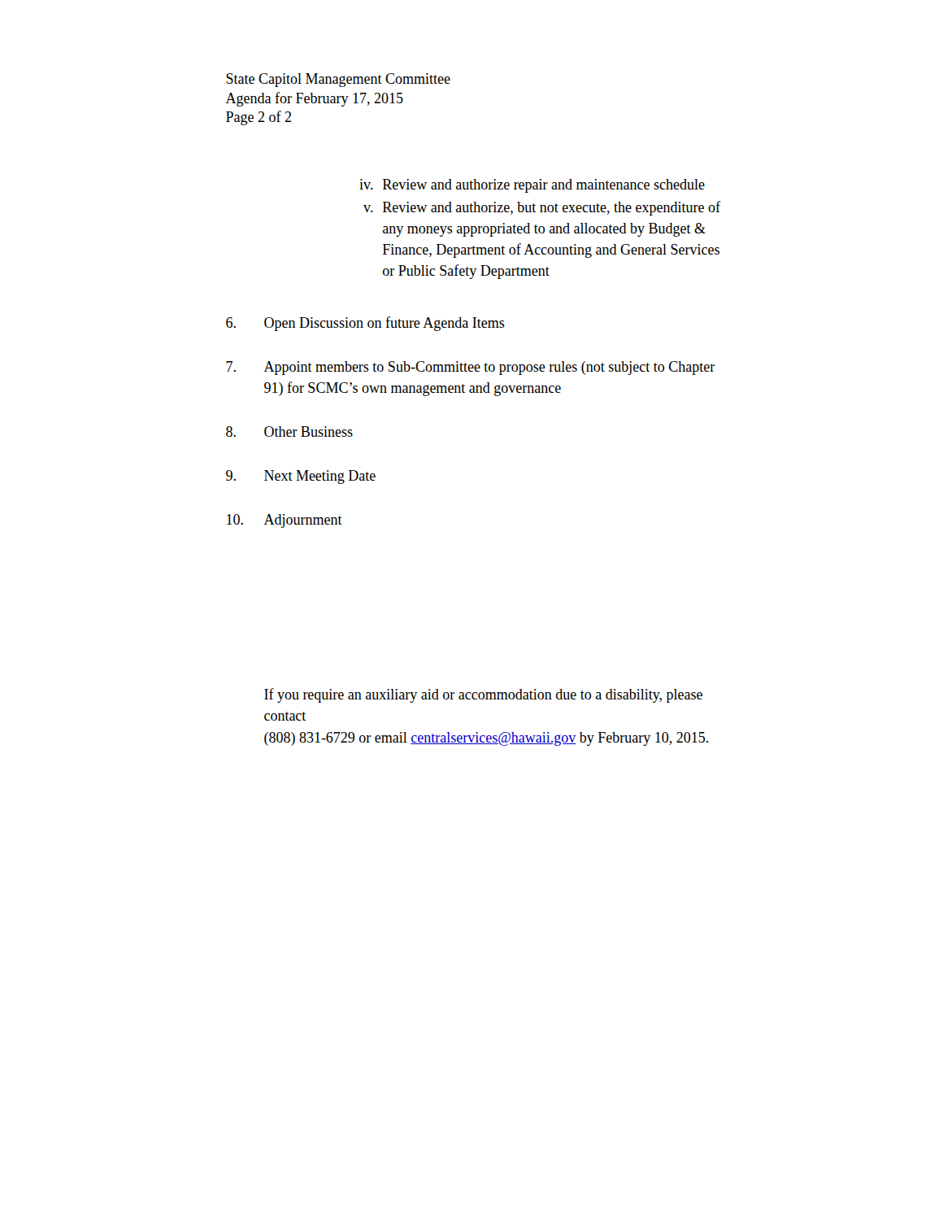State Capitol Management Committee
Agenda for February 17, 2015
Page 2 of 2
iv. Review and authorize repair and maintenance schedule
v. Review and authorize, but not execute, the expenditure of any moneys appropriated to and allocated by Budget & Finance, Department of Accounting and General Services or Public Safety Department
6. Open Discussion on future Agenda Items
7. Appoint members to Sub-Committee to propose rules (not subject to Chapter 91) for SCMC’s own management and governance
8. Other Business
9. Next Meeting Date
10. Adjournment
If you require an auxiliary aid or accommodation due to a disability, please contact
(808) 831-6729 or email centralservices@hawaii.gov by February 10, 2015.